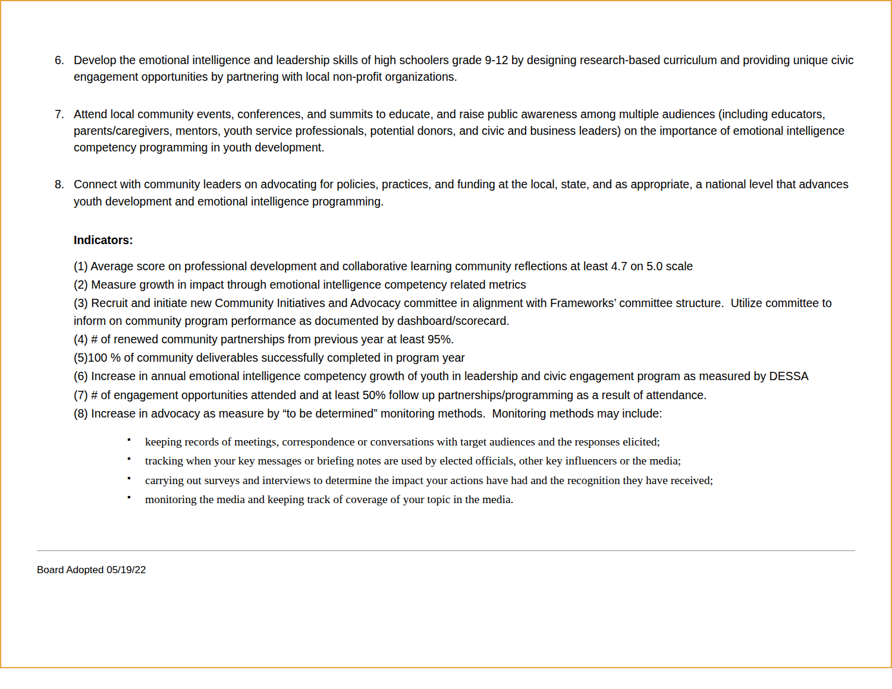Develop the emotional intelligence and leadership skills of high schoolers grade 9-12 by designing research-based curriculum and providing unique civic engagement opportunities by partnering with local non-profit organizations.
Attend local community events, conferences, and summits to educate, and raise public awareness among multiple audiences (including educators, parents/caregivers, mentors, youth service professionals, potential donors, and civic and business leaders) on the importance of emotional intelligence competency programming in youth development.
Connect with community leaders on advocating for policies, practices, and funding at the local, state, and as appropriate, a national level that advances youth development and emotional intelligence programming.
Indicators:
(1) Average score on professional development and collaborative learning community reflections at least 4.7 on 5.0 scale
(2) Measure growth in impact through emotional intelligence competency related metrics
(3) Recruit and initiate new Community Initiatives and Advocacy committee in alignment with Frameworks’ committee structure. Utilize committee to inform on community program performance as documented by dashboard/scorecard.
(4) # of renewed community partnerships from previous year at least 95%.
(5)100 % of community deliverables successfully completed in program year
(6) Increase in annual emotional intelligence competency growth of youth in leadership and civic engagement program as measured by DESSA
(7) # of engagement opportunities attended and at least 50% follow up partnerships/programming as a result of attendance.
(8) Increase in advocacy as measure by “to be determined” monitoring methods. Monitoring methods may include:
keeping records of meetings, correspondence or conversations with target audiences and the responses elicited;
tracking when your key messages or briefing notes are used by elected officials, other key influencers or the media;
carrying out surveys and interviews to determine the impact your actions have had and the recognition they have received;
monitoring the media and keeping track of coverage of your topic in the media.
Board Adopted 05/19/22